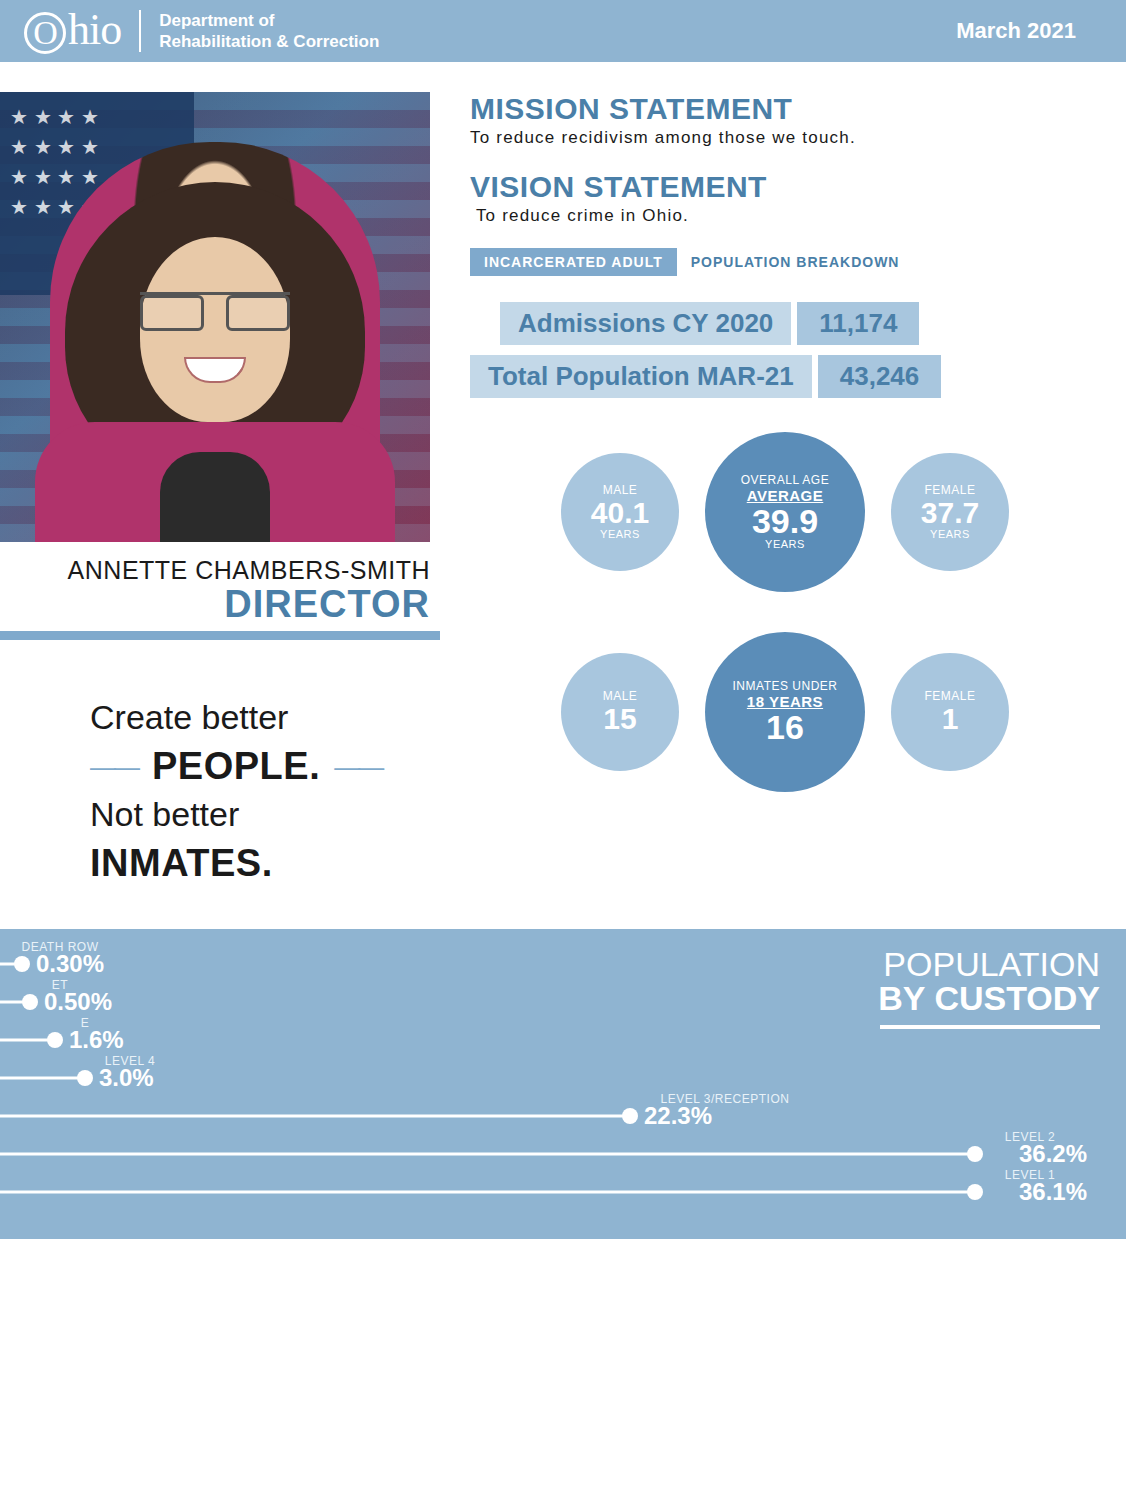Ohio
Department of
Rehabilitation & Correction
March 2021
ANNETTE CHAMBERS-SMITH
DIRECTOR
Create better
—— PEOPLE. ——
Not better
INMATES.
MISSION STATEMENT
To reduce recidivism among those we touch.
VISION STATEMENT
To reduce crime in Ohio.
INCARCERATED ADULT
POPULATION BREAKDOWN
Admissions CY 2020
11,174
Total Population MAR-21
43,246
MALE
40.1
YEARS
OVERALL AGE
AVERAGE
39.9
YEARS
FEMALE
37.7
YEARS
MALE
15
INMATES UNDER
18 YEARS
16
FEMALE
1
POPULATIONBY CUSTODY
DEATH ROW
0.30%
ET
0.50%
E
1.6%
LEVEL 4
3.0%
LEVEL 3/RECEPTION
22.3%
LEVEL 2
36.2%
LEVEL 1
36.1%